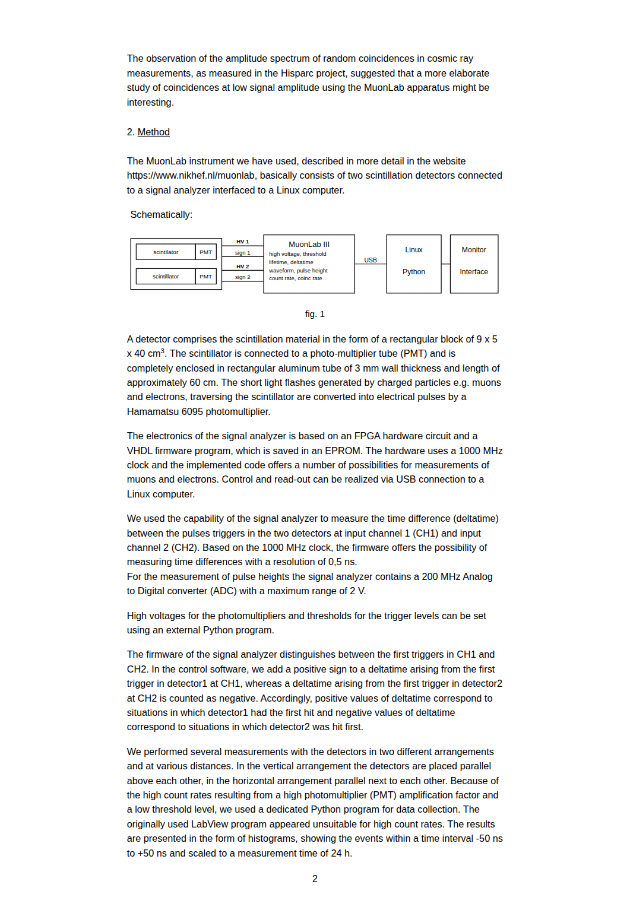The observation of the amplitude spectrum of random coincidences in cosmic ray measurements, as measured in the Hisparc project, suggested that a more elaborate study of coincidences at low signal amplitude using the MuonLab apparatus might be interesting.
2. Method
The MuonLab instrument we have used, described in more detail in the website https://www.nikhef.nl/muonlab, basically consists of two scintillation detectors connected to a signal analyzer interfaced to a Linux computer.
Schematically:
scintilator PMT scintillator PMT HV 1 sign 1 HV 2 sign 2 MuonLab III high voltage, threshold lifetime, deltatime waveform, pulse height count rate, coinc rate USB Linux Python Monitor Interface
fig. 1
A detector comprises the scintillation material in the form of a rectangular block of 9 x 5 x 40 cm3. The scintillator is connected to a photo-multiplier tube (PMT) and is completely enclosed in rectangular aluminum tube of 3 mm wall thickness and length of approximately 60 cm. The short light flashes generated by charged particles e.g. muons and electrons, traversing the scintillator are converted into electrical pulses by a Hamamatsu 6095 photomultiplier.
The electronics of the signal analyzer is based on an FPGA hardware circuit and a VHDL firmware program, which is saved in an EPROM. The hardware uses a 1000 MHz clock and the implemented code offers a number of possibilities for measurements of muons and electrons. Control and read-out can be realized via USB connection to a Linux computer.
We used the capability of the signal analyzer to measure the time difference (deltatime) between the pulses triggers in the two detectors at input channel 1 (CH1) and input channel 2 (CH2). Based on the 1000 MHz clock, the firmware offers the possibility of measuring time differences with a resolution of 0,5 ns.
For the measurement of pulse heights the signal analyzer contains a 200 MHz Analog to Digital converter (ADC) with a maximum range of 2 V.
High voltages for the photomultipliers and thresholds for the trigger levels can be set using an external Python program.
The firmware of the signal analyzer distinguishes between the first triggers in CH1 and CH2. In the control software, we add a positive sign to a deltatime arising from the first trigger in detector1 at CH1, whereas a deltatime arising from the first trigger in detector2 at CH2 is counted as negative. Accordingly, positive values of deltatime correspond to situations in which detector1 had the first hit and negative values of deltatime correspond to situations in which detector2 was hit first.
We performed several measurements with the detectors in two different arrangements and at various distances. In the vertical arrangement the detectors are placed parallel above each other, in the horizontal arrangement parallel next to each other. Because of the high count rates resulting from a high photomultiplier (PMT) amplification factor and a low threshold level, we used a dedicated Python program for data collection. The originally used LabView program appeared unsuitable for high count rates. The results are presented in the form of histograms, showing the events within a time interval -50 ns to +50 ns and scaled to a measurement time of 24 h.
2